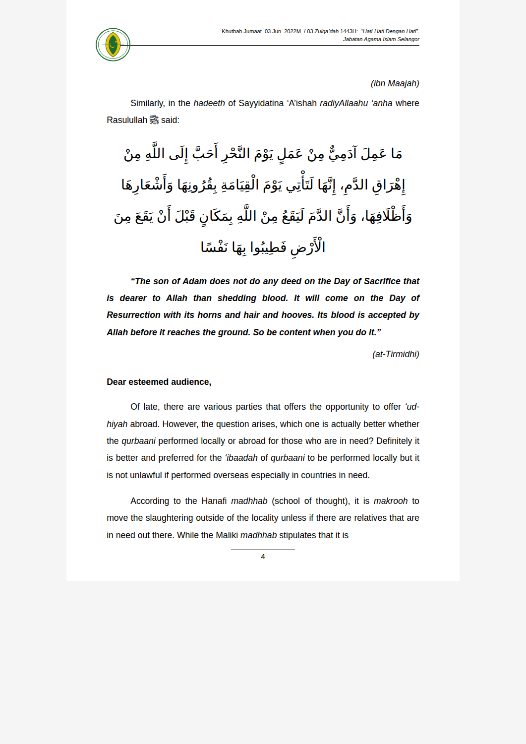Khutbah Jumaat 03 Jun 2022M / 03 Zulqa’dah 1443H: “Hati-Hati Dengan Hati”.
Jabatan Agama Islam Selangor
(ibn Maajah)
Similarly, in the hadeeth of Sayyidatina ‘A’ishah radiyAllaahu ‘anha where Rasulullah ﷺ said:
مَا عَمِلَ آدَمِيٌّ مِنْ عَمَلٍ يَوْمَ النَّحْرِ أَحَبَّ إِلَى اللَّهِ مِنْ إِهْرَاقِ الدَّمِ، إِنَّهَا لَتَأْتِي يَوْمَ الْقِيَامَةِ بِقُرُونِهَا وَأَشْعَارِهَا وَأَظْلَافِهَا، وَأَنَّ الدَّمَ لَيَقَعُ مِنْ اللَّهِ بِمَكَانٍ قَبْلَ أَنْ يَقَعَ مِنَ الْأَرْضِ فَطِيبُوا بِهَا نَفْسًا
“The son of Adam does not do any deed on the Day of Sacrifice that is dearer to Allah than shedding blood. It will come on the Day of Resurrection with its horns and hair and hooves. Its blood is accepted by Allah before it reaches the ground. So be content when you do it.”
(at-Tirmidhi)
Dear esteemed audience,
Of late, there are various parties that offers the opportunity to offer ‘ud-hiyah abroad. However, the question arises, which one is actually better whether the qurbaani performed locally or abroad for those who are in need? Definitely it is better and preferred for the ‘ibaadah of qurbaani to be performed locally but it is not unlawful if performed overseas especially in countries in need.
According to the Hanafi madhhab (school of thought), it is makrooh to move the slaughtering outside of the locality unless if there are relatives that are in need out there. While the Maliki madhhab stipulates that it is
4